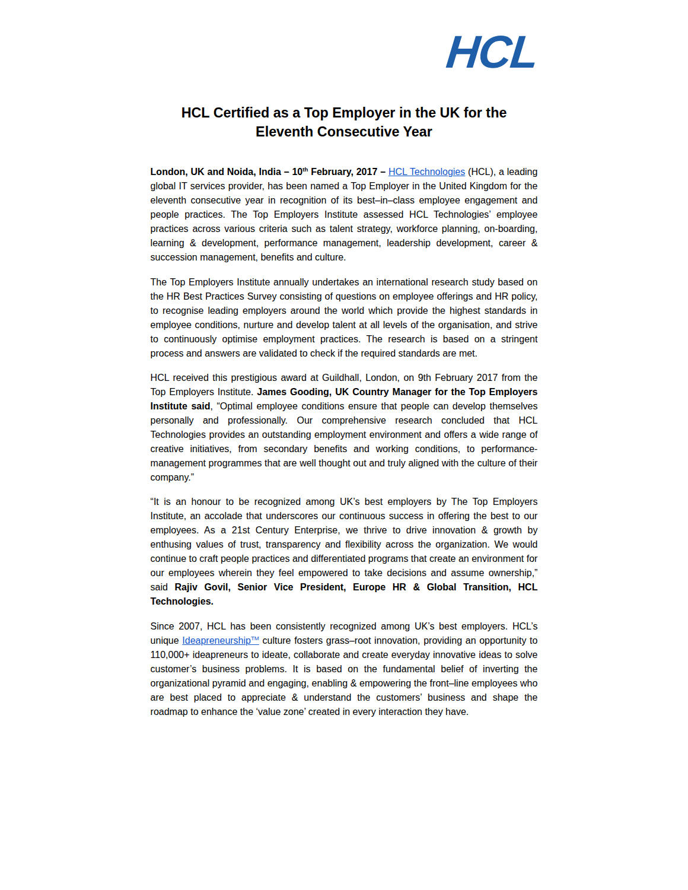HCL
HCL Certified as a Top Employer in the UK for the Eleventh Consecutive Year
London, UK and Noida, India – 10th February, 2017 – HCL Technologies (HCL), a leading global IT services provider, has been named a Top Employer in the United Kingdom for the eleventh consecutive year in recognition of its best–in–class employee engagement and people practices. The Top Employers Institute assessed HCL Technologies’ employee practices across various criteria such as talent strategy, workforce planning, on-boarding, learning & development, performance management, leadership development, career & succession management, benefits and culture.
The Top Employers Institute annually undertakes an international research study based on the HR Best Practices Survey consisting of questions on employee offerings and HR policy, to recognise leading employers around the world which provide the highest standards in employee conditions, nurture and develop talent at all levels of the organisation, and strive to continuously optimise employment practices. The research is based on a stringent process and answers are validated to check if the required standards are met.
HCL received this prestigious award at Guildhall, London, on 9th February 2017 from the Top Employers Institute. James Gooding, UK Country Manager for the Top Employers Institute said, “Optimal employee conditions ensure that people can develop themselves personally and professionally. Our comprehensive research concluded that HCL Technologies provides an outstanding employment environment and offers a wide range of creative initiatives, from secondary benefits and working conditions, to performance-management programmes that are well thought out and truly aligned with the culture of their company.”
“It is an honour to be recognized among UK’s best employers by The Top Employers Institute, an accolade that underscores our continuous success in offering the best to our employees. As a 21st Century Enterprise, we thrive to drive innovation & growth by enthusing values of trust, transparency and flexibility across the organization. We would continue to craft people practices and differentiated programs that create an environment for our employees wherein they feel empowered to take decisions and assume ownership,” said Rajiv Govil, Senior Vice President, Europe HR & Global Transition, HCL Technologies.
Since 2007, HCL has been consistently recognized among UK’s best employers. HCL’s unique IdeapreneurshipTM culture fosters grass–root innovation, providing an opportunity to 110,000+ ideapreneurs to ideate, collaborate and create everyday innovative ideas to solve customer’s business problems. It is based on the fundamental belief of inverting the organizational pyramid and engaging, enabling & empowering the front–line employees who are best placed to appreciate & understand the customers’ business and shape the roadmap to enhance the ‘value zone’ created in every interaction they have.